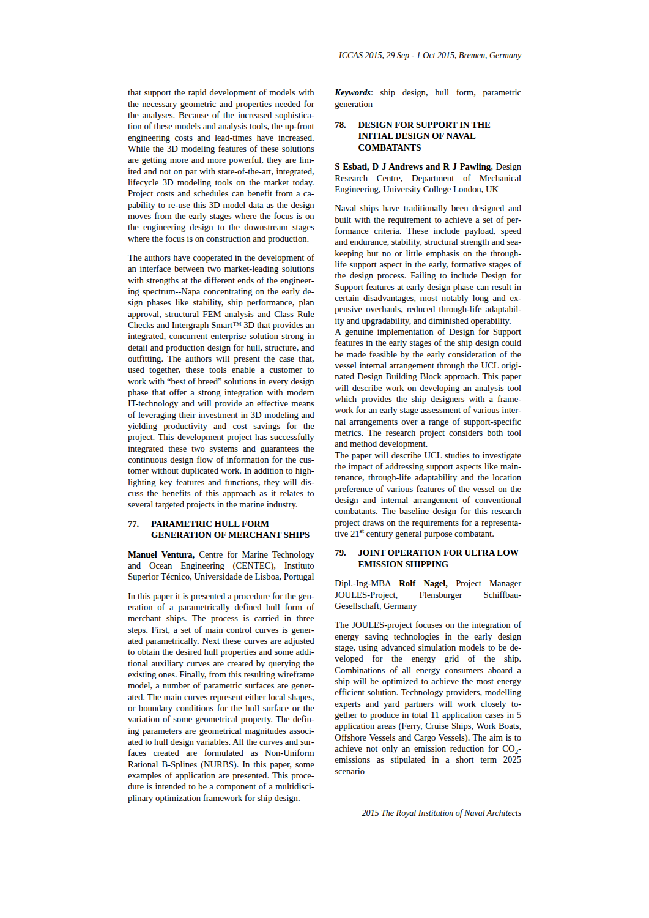ICCAS 2015, 29 Sep - 1 Oct 2015, Bremen, Germany
that support the rapid development of models with the necessary geometric and properties needed for the analyses. Because of the increased sophistication of these models and analysis tools, the up-front engineering costs and lead-times have increased. While the 3D modeling features of these solutions are getting more and more powerful, they are limited and not on par with state-of-the-art, integrated, lifecycle 3D modeling tools on the market today. Project costs and schedules can benefit from a capability to re-use this 3D model data as the design moves from the early stages where the focus is on the engineering design to the downstream stages where the focus is on construction and production.
The authors have cooperated in the development of an interface between two market-leading solutions with strengths at the different ends of the engineering spectrum--Napa concentrating on the early design phases like stability, ship performance, plan approval, structural FEM analysis and Class Rule Checks and Intergraph Smart™ 3D that provides an integrated, concurrent enterprise solution strong in detail and production design for hull, structure, and outfitting. The authors will present the case that, used together, these tools enable a customer to work with “best of breed” solutions in every design phase that offer a strong integration with modern IT-technology and will provide an effective means of leveraging their investment in 3D modeling and yielding productivity and cost savings for the project. This development project has successfully integrated these two systems and guarantees the continuous design flow of information for the customer without duplicated work. In addition to highlighting key features and functions, they will discuss the benefits of this approach as it relates to several targeted projects in the marine industry.
77. PARAMETRIC HULL FORM GENERATION OF MERCHANT SHIPS
Manuel Ventura, Centre for Marine Technology and Ocean Engineering (CENTEC), Instituto Superior Técnico, Universidade de Lisboa, Portugal
In this paper it is presented a procedure for the generation of a parametrically defined hull form of merchant ships. The process is carried in three steps. First, a set of main control curves is generated parametrically. Next these curves are adjusted to obtain the desired hull properties and some additional auxiliary curves are created by querying the existing ones. Finally, from this resulting wireframe model, a number of parametric surfaces are generated. The main curves represent either local shapes, or boundary conditions for the hull surface or the variation of some geometrical property. The defining parameters are geometrical magnitudes associated to hull design variables. All the curves and surfaces created are formulated as Non-Uniform Rational B-Splines (NURBS). In this paper, some examples of application are presented. This procedure is intended to be a component of a multidisciplinary optimization framework for ship design.
Keywords: ship design, hull form, parametric generation
78. DESIGN FOR SUPPORT IN THE INITIAL DESIGN OF NAVAL COMBATANTS
S Esbati, D J Andrews and R J Pawling, Design Research Centre, Department of Mechanical Engineering, University College London, UK
Naval ships have traditionally been designed and built with the requirement to achieve a set of performance criteria. These include payload, speed and endurance, stability, structural strength and seakeeping but no or little emphasis on the through-life support aspect in the early, formative stages of the design process. Failing to include Design for Support features at early design phase can result in certain disadvantages, most notably long and expensive overhauls, reduced through-life adaptability and upgradability, and diminished operability.
A genuine implementation of Design for Support features in the early stages of the ship design could be made feasible by the early consideration of the vessel internal arrangement through the UCL originated Design Building Block approach. This paper will describe work on developing an analysis tool which provides the ship designers with a framework for an early stage assessment of various internal arrangements over a range of support-specific metrics. The research project considers both tool and method development.
The paper will describe UCL studies to investigate the impact of addressing support aspects like maintenance, through-life adaptability and the location preference of various features of the vessel on the design and internal arrangement of conventional combatants. The baseline design for this research project draws on the requirements for a representative 21st century general purpose combatant.
79. JOINT OPERATION FOR ULTRA LOW EMISSION SHIPPING
Dipl.-Ing-MBA Rolf Nagel, Project Manager JOULES-Project, Flensburger Schiffbau-Gesellschaft, Germany
The JOULES-project focuses on the integration of energy saving technologies in the early design stage, using advanced simulation models to be developed for the energy grid of the ship. Combinations of all energy consumers aboard a ship will be optimized to achieve the most energy efficient solution. Technology providers, modelling experts and yard partners will work closely together to produce in total 11 application cases in 5 application areas (Ferry, Cruise Ships, Work Boats, Offshore Vessels and Cargo Vessels). The aim is to achieve not only an emission reduction for CO2-emissions as stipulated in a short term 2025 scenario
2015 The Royal Institution of Naval Architects